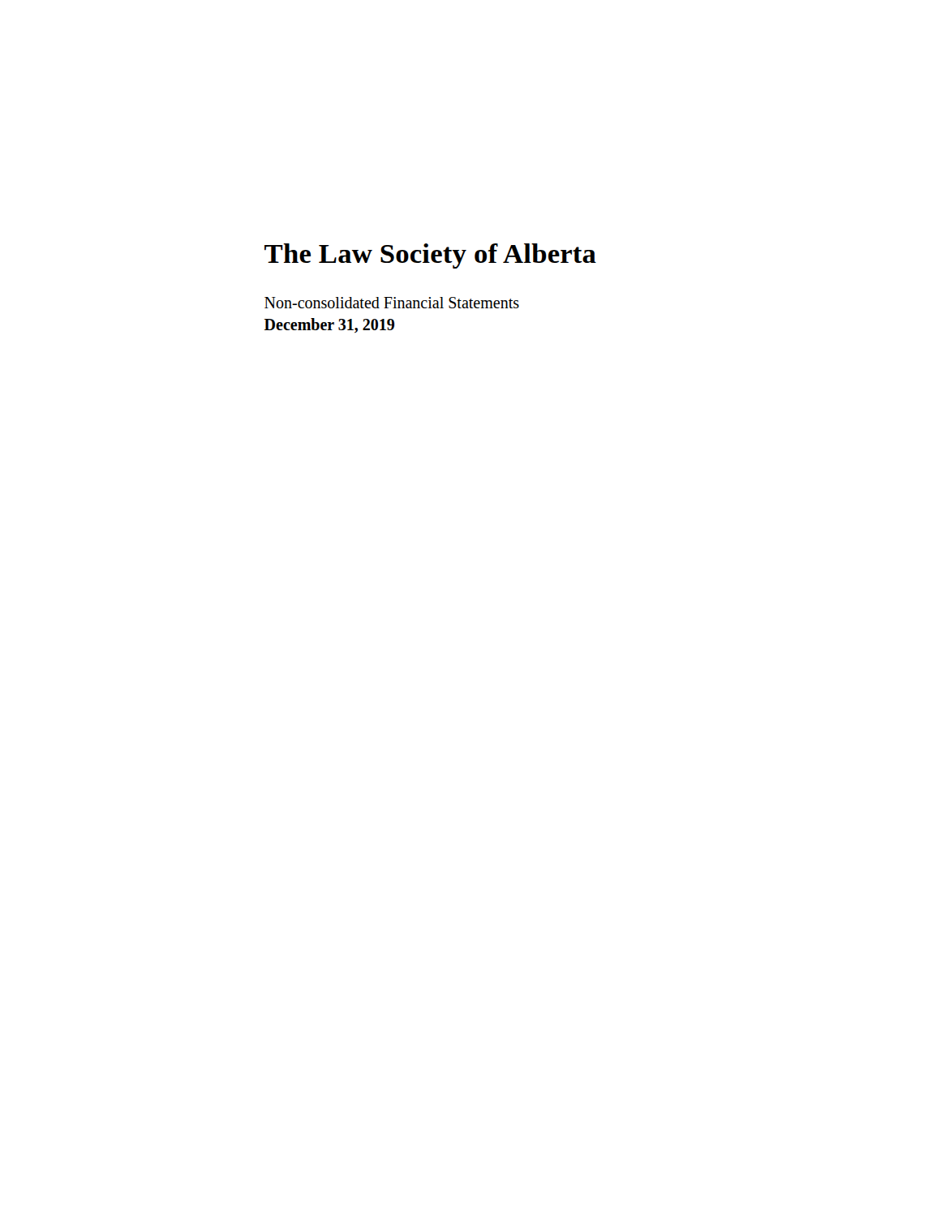The Law Society of Alberta
Non-consolidated Financial Statements December 31, 2019